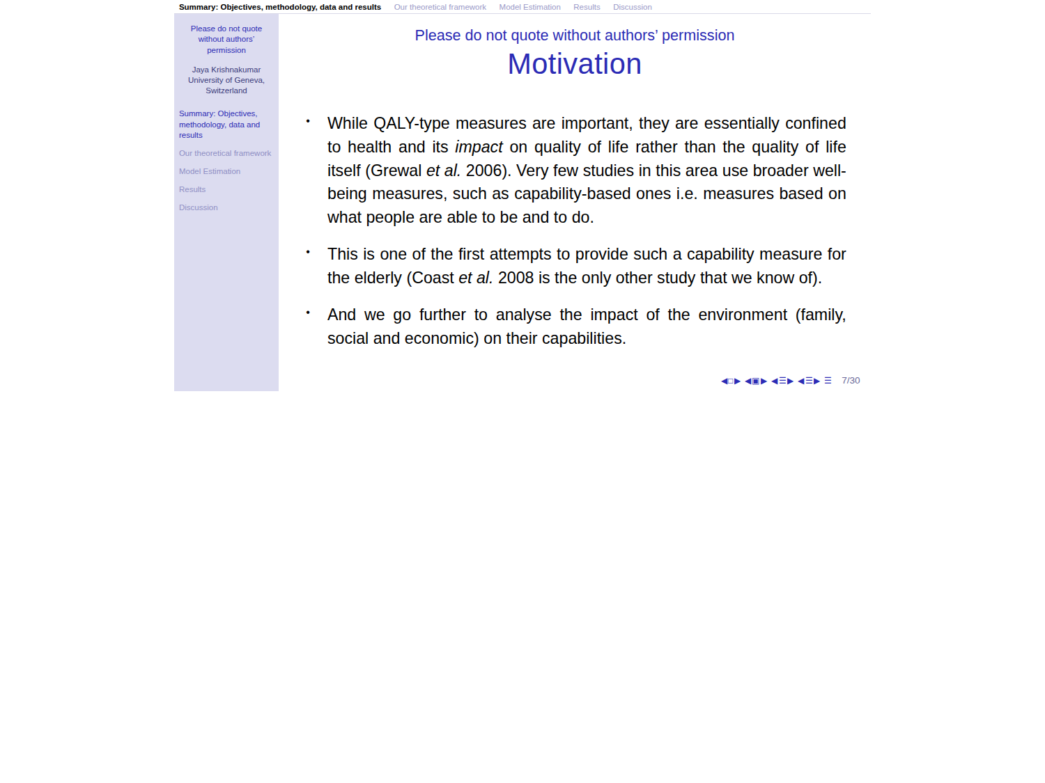Summary: Objectives, methodology, data and results Our theoretical framework Model Estimation Results Discussion
Please do not quote without authors’ permission
Jaya Krishnakumar
University of Geneva, Switzerland
Summary: Objectives, methodology, data and results
Our theoretical framework
Model Estimation
Results
Discussion
Please do not quote without authors’ permission
Motivation
While QALY-type measures are important, they are essentially confined to health and its impact on quality of life rather than the quality of life itself (Grewal et al. 2006). Very few studies in this area use broader well-being measures, such as capability-based ones i.e. measures based on what people are able to be and to do.
This is one of the first attempts to provide such a capability measure for the elderly (Coast et al. 2008 is the only other study that we know of).
And we go further to analyse the impact of the environment (family, social and economic) on their capabilities.
◀□▶ ◀▣▶ ◀☰▶ ◀☰▶ ☰ 7/30